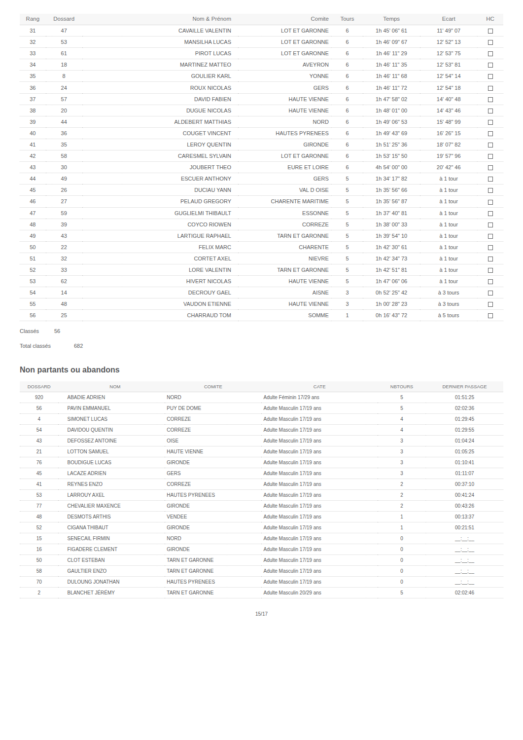| Rang | Dossard | Nom & Prénom | Comite | Tours | Temps | Ecart | HC |
| --- | --- | --- | --- | --- | --- | --- | --- |
| 31 | 47 | CAVAILLE VALENTIN | LOT ET GARONNE | 6 | 1h 45' 06" 61 | 11' 49" 07 | |
| 32 | 53 | MANSILHA LUCAS | LOT ET GARONNE | 6 | 1h 46' 09" 67 | 12' 52" 13 | |
| 33 | 61 | PIROT LUCAS | LOT ET GARONNE | 6 | 1h 46' 11" 29 | 12' 53" 75 | |
| 34 | 18 | MARTINEZ MATTEO | AVEYRON | 6 | 1h 46' 11" 35 | 12' 53" 81 | |
| 35 | 8 | GOULIER KARL | YONNE | 6 | 1h 46' 11" 68 | 12' 54" 14 | |
| 36 | 24 | ROUX NICOLAS | GERS | 6 | 1h 46' 11" 72 | 12' 54" 18 | |
| 37 | 57 | DAVID FABIEN | HAUTE VIENNE | 6 | 1h 47' 58" 02 | 14' 40" 48 | |
| 38 | 20 | DUGUE NICOLAS | HAUTE VIENNE | 6 | 1h 48' 01" 00 | 14' 43" 46 | |
| 39 | 44 | ALDEBERT MATTHIAS | NORD | 6 | 1h 49' 06" 53 | 15' 48" 99 | |
| 40 | 36 | COUGET VINCENT | HAUTES PYRENEES | 6 | 1h 49' 43" 69 | 16' 26" 15 | |
| 41 | 35 | LEROY QUENTIN | GIRONDE | 6 | 1h 51' 25" 36 | 18' 07" 82 | |
| 42 | 58 | CARESMEL SYLVAIN | LOT ET GARONNE | 6 | 1h 53' 15" 50 | 19' 57" 96 | |
| 43 | 30 | JOUBERT THEO | EURE ET LOIRE | 6 | 4h 54' 00" 00 | 20' 42" 46 | |
| 44 | 49 | ESCUER ANTHONY | GERS | 5 | 1h 34' 17" 82 | à 1 tour | |
| 45 | 26 | DUCIAU YANN | VAL D OISE | 5 | 1h 35' 56" 66 | à 1 tour | |
| 46 | 27 | PELAUD GREGORY | CHARENTE MARITIME | 5 | 1h 35' 56" 87 | à 1 tour | |
| 47 | 59 | GUGLIELMI THIBAULT | ESSONNE | 5 | 1h 37' 40" 81 | à 1 tour | |
| 48 | 39 | COYCO RIOWEN | CORREZE | 5 | 1h 38' 00" 33 | à 1 tour | |
| 49 | 43 | LARTIGUE RAPHAEL | TARN ET GARONNE | 5 | 1h 39' 54" 10 | à 1 tour | |
| 50 | 22 | FELIX MARC | CHARENTE | 5 | 1h 42' 30" 61 | à 1 tour | |
| 51 | 32 | CORTET AXEL | NIEVRE | 5 | 1h 42' 34" 73 | à 1 tour | |
| 52 | 33 | LORE VALENTIN | TARN ET GARONNE | 5 | 1h 42' 51" 81 | à 1 tour | |
| 53 | 62 | HIVERT NICOLAS | HAUTE VIENNE | 5 | 1h 47' 06" 06 | à 1 tour | |
| 54 | 14 | DECROUY GAEL | AISNE | 3 | 0h 52' 25" 42 | à 3 tours | |
| 55 | 48 | VAUDON ETIENNE | HAUTE VIENNE | 3 | 1h 00' 28" 23 | à 3 tours | |
| 56 | 25 | CHARRAUD TOM | SOMME | 1 | 0h 16' 43" 72 | à 5 tours | |
Classés56
Total classés682
Non partants ou abandons
| DOSSARD | NOM | COMITE | CATE | NBTOURS | DERNIER PASSAGE |
| --- | --- | --- | --- | --- | --- |
| 920 | ABADIE ADRIEN | NORD | Adulte Féminin 17/29 ans | 5 | 01:51:25 |
| 56 | PAVIN EMMANUEL | PUY DE DOME | Adulte Masculin 17/19 ans | 5 | 02:02:36 |
| 4 | SIMONET LUCAS | CORREZE | Adulte Masculin 17/19 ans | 4 | 01:29:45 |
| 54 | DAVIDOU QUENTIN | CORREZE | Adulte Masculin 17/19 ans | 4 | 01:29:55 |
| 43 | DEFOSSEZ ANTOINE | OISE | Adulte Masculin 17/19 ans | 3 | 01:04:24 |
| 21 | LOTTON SAMUEL | HAUTE VIENNE | Adulte Masculin 17/19 ans | 3 | 01:05:25 |
| 76 | BOUDIGUE LUCAS | GIRONDE | Adulte Masculin 17/19 ans | 3 | 01:10:41 |
| 45 | LACAZE ADRIEN | GERS | Adulte Masculin 17/19 ans | 3 | 01:11:07 |
| 41 | REYNES ENZO | CORREZE | Adulte Masculin 17/19 ans | 2 | 00:37:10 |
| 53 | LARROUY AXEL | HAUTES PYRENEES | Adulte Masculin 17/19 ans | 2 | 00:41:24 |
| 77 | CHEVALIER MAXENCE | GIRONDE | Adulte Masculin 17/19 ans | 2 | 00:43:26 |
| 48 | DESMOTS ARTHIS | VENDEE | Adulte Masculin 17/19 ans | 1 | 00:13:37 |
| 52 | CIGANA THIBAUT | GIRONDE | Adulte Masculin 17/19 ans | 1 | 00:21:51 |
| 15 | SENECAIL FIRMIN | NORD | Adulte Masculin 17/19 ans | 0 | __:__:__ |
| 16 | FIGADERE CLEMENT | GIRONDE | Adulte Masculin 17/19 ans | 0 | __:__:__ |
| 50 | CLOT ESTEBAN | TARN ET GARONNE | Adulte Masculin 17/19 ans | 0 | __:__:__ |
| 58 | GAULTIER ENZO | TARN ET GARONNE | Adulte Masculin 17/19 ans | 0 | __:__:__ |
| 70 | DULOUNG JONATHAN | HAUTES PYRENEES | Adulte Masculin 17/19 ans | 0 | __:__:__ |
| 2 | BLANCHET JÉRÉMY | TARN ET GARONNE | Adulte Masculin 20/29 ans | 5 | 02:02:46 |
15/17